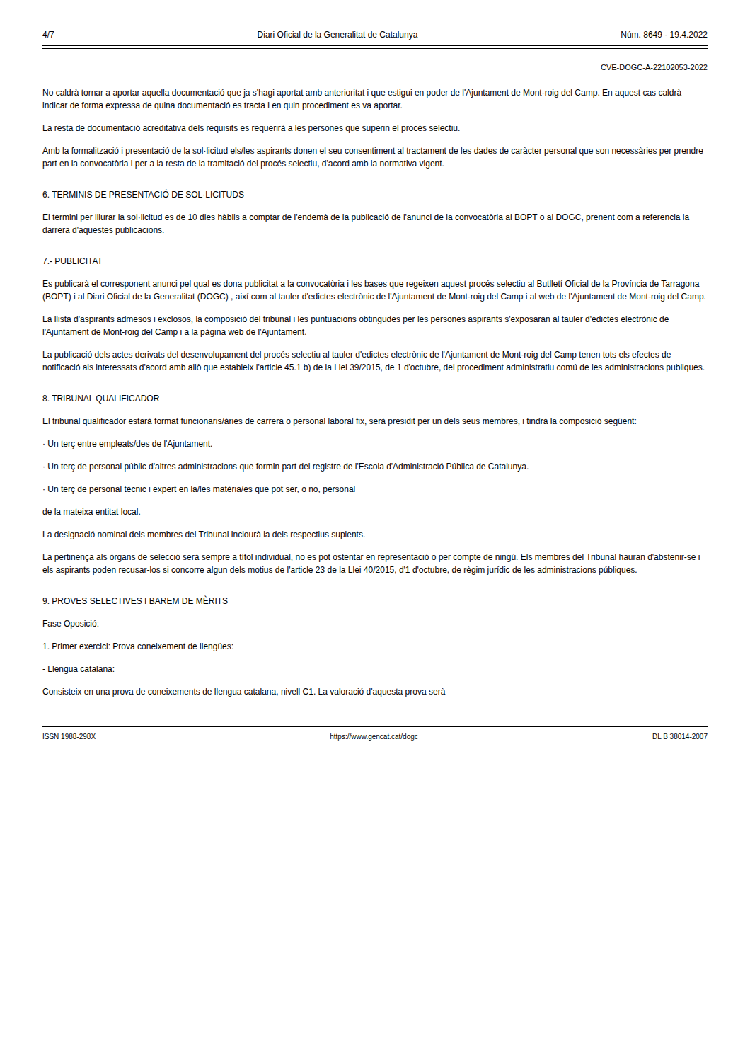4/7
Diari Oficial de la Generalitat de Catalunya
Núm. 8649 - 19.4.2022
CVE-DOGC-A-22102053-2022
No caldrà tornar a aportar aquella documentació que ja s'hagi aportat amb anterioritat i que estigui en poder de l'Ajuntament de Mont-roig del Camp. En aquest cas caldrà indicar de forma expressa de quina documentació es tracta i en quin procediment es va aportar.
La resta de documentació acreditativa dels requisits es requerirà a les persones que superin el procés selectiu.
Amb la formalització i presentació de la sol·licitud els/les aspirants donen el seu consentiment al tractament de les dades de caràcter personal que son necessàries per prendre part en la convocatòria i per a la resta de la tramitació del procés selectiu, d'acord amb la normativa vigent.
6. TERMINIS DE PRESENTACIÓ DE SOL·LICITUDS
El termini per lliurar la sol·licitud es de 10 dies hàbils a comptar de l'endemà de la publicació de l'anunci de la convocatòria al BOPT o al DOGC, prenent com a referencia la darrera d'aquestes publicacions.
7.- PUBLICITAT
Es publicarà el corresponent anunci pel qual es dona publicitat a la convocatòria i les bases que regeixen aquest procés selectiu al Butlletí Oficial de la Província de Tarragona (BOPT) i al Diari Oficial de la Generalitat (DOGC) , així com al tauler d'edictes electrònic de l'Ajuntament de Mont-roig del Camp i al web de l'Ajuntament de Mont-roig del Camp.
La llista d'aspirants admesos i exclosos, la composició del tribunal i les puntuacions obtingudes per les persones aspirants s'exposaran al tauler d'edictes electrònic de l'Ajuntament de Mont-roig del Camp i a la pàgina web de l'Ajuntament.
La publicació dels actes derivats del desenvolupament del procés selectiu al tauler d'edictes electrònic de l'Ajuntament de Mont-roig del Camp tenen tots els efectes de notificació als interessats d'acord amb allò que estableix l'article 45.1 b) de la Llei 39/2015, de 1 d'octubre, del procediment administratiu comú de les administracions publiques.
8. TRIBUNAL QUALIFICADOR
El tribunal qualificador estarà format funcionaris/àries de carrera o personal laboral fix, serà presidit per un dels seus membres, i tindrà la composició següent:
· Un terç entre empleats/des de l'Ajuntament.
· Un terç de personal públic d'altres administracions que formin part del registre de l'Escola d'Administració Pública de Catalunya.
· Un terç de personal tècnic i expert en la/les matèria/es que pot ser, o no, personal
de la mateixa entitat local.
La designació nominal dels membres del Tribunal inclourà la dels respectius suplents.
La pertinença als òrgans de selecció serà sempre a títol individual, no es pot ostentar en representació o per compte de ningú. Els membres del Tribunal hauran d'abstenir-se i els aspirants poden recusar-los si concorre algun dels motius de l'article 23 de la Llei 40/2015, d'1 d'octubre, de règim jurídic de les administracions públiques.
9. PROVES SELECTIVES I BAREM DE MÈRITS
Fase Oposició:
1. Primer exercici: Prova coneixement de llengües:
- Llengua catalana:
Consisteix en una prova de coneixements de llengua catalana, nivell C1. La valoració d'aquesta prova serà
ISSN 1988-298X
https://www.gencat.cat/dogc
DL B 38014-2007